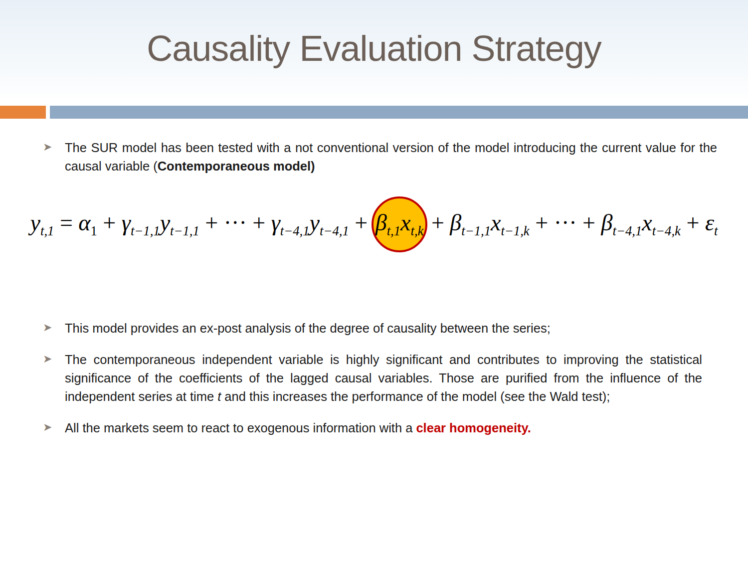Causality Evaluation Strategy
The SUR model has been tested with a not conventional version of the model introducing the current value for the causal variable (Contemporaneous model)
yt,1 = α 1 + γt−1,1 yt−1,1 + ··· + γt−4,1 yt−4,1 + βt,1 xt,k + βt−1,1 xt−1,k + ··· + βt−4,1 xt−4,k + εt
This model provides an ex-post analysis of the degree of causality between the series;
The contemporaneous independent variable is highly significant and contributes to improving the statistical significance of the coefficients of the lagged causal variables. Those are purified from the influence of the independent series at time t and this increases the performance of the model (see the Wald test);
All the markets seem to react to exogenous information with a clear homogeneity.